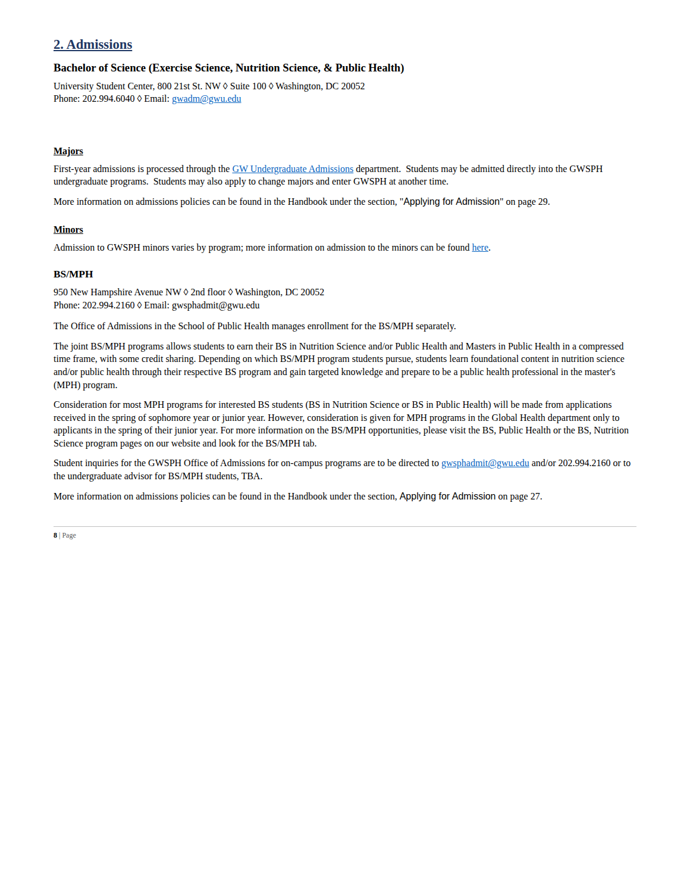2. Admissions
Bachelor of Science (Exercise Science, Nutrition Science, & Public Health)
University Student Center, 800 21st St. NW ◊ Suite 100 ◊ Washington, DC 20052 Phone: 202.994.6040 ◊ Email: gwadm@gwu.edu
Majors
First-year admissions is processed through the GW Undergraduate Admissions department. Students may be admitted directly into the GWSPH undergraduate programs. Students may also apply to change majors and enter GWSPH at another time.
More information on admissions policies can be found in the Handbook under the section, "Applying for Admission" on page 29.
Minors
Admission to GWSPH minors varies by program; more information on admission to the minors can be found here.
BS/MPH
950 New Hampshire Avenue NW ◊ 2nd floor ◊ Washington, DC 20052 Phone: 202.994.2160 ◊ Email: gwsphadmit@gwu.edu
The Office of Admissions in the School of Public Health manages enrollment for the BS/MPH separately.
The joint BS/MPH programs allows students to earn their BS in Nutrition Science and/or Public Health and Masters in Public Health in a compressed time frame, with some credit sharing. Depending on which BS/MPH program students pursue, students learn foundational content in nutrition science and/or public health through their respective BS program and gain targeted knowledge and prepare to be a public health professional in the master's (MPH) program.
Consideration for most MPH programs for interested BS students (BS in Nutrition Science or BS in Public Health) will be made from applications received in the spring of sophomore year or junior year. However, consideration is given for MPH programs in the Global Health department only to applicants in the spring of their junior year. For more information on the BS/MPH opportunities, please visit the BS, Public Health or the BS, Nutrition Science program pages on our website and look for the BS/MPH tab.
Student inquiries for the GWSPH Office of Admissions for on-campus programs are to be directed to gwsphadmit@gwu.edu and/or 202.994.2160 or to the undergraduate advisor for BS/MPH students, TBA.
More information on admissions policies can be found in the Handbook under the section, Applying for Admission on page 27.
8 | Page